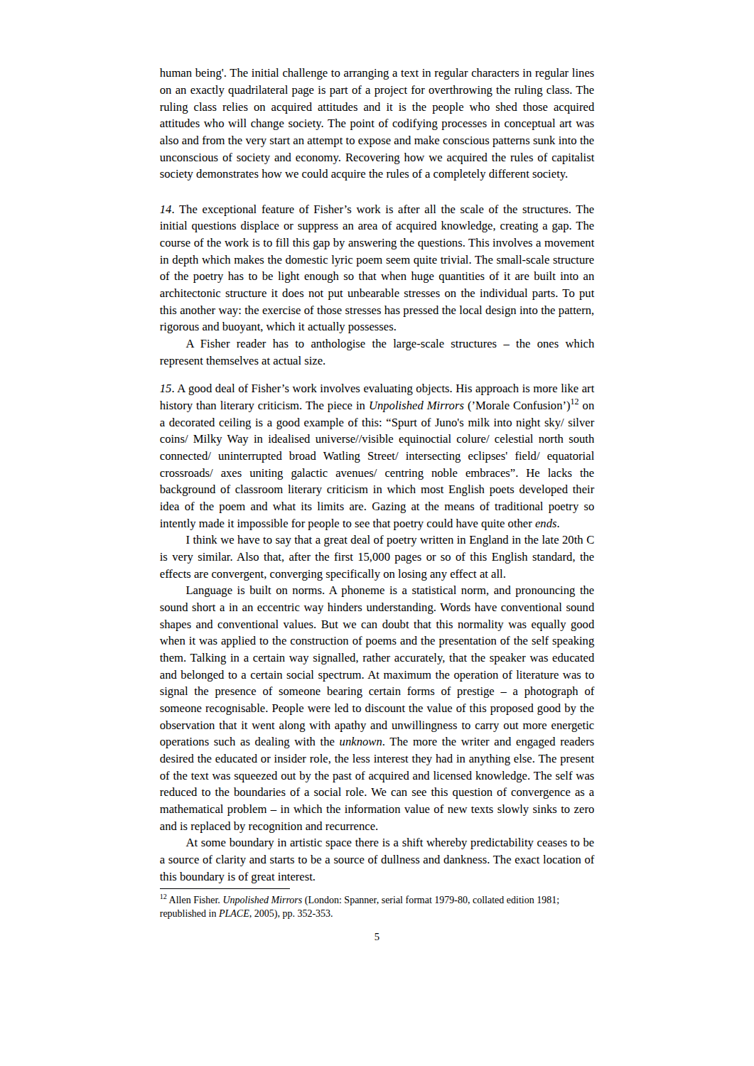human being'. The initial challenge to arranging a text in regular characters in regular lines on an exactly quadrilateral page is part of a project for overthrowing the ruling class. The ruling class relies on acquired attitudes and it is the people who shed those acquired attitudes who will change society. The point of codifying processes in conceptual art was also and from the very start an attempt to expose and make conscious patterns sunk into the unconscious of society and economy. Recovering how we acquired the rules of capitalist society demonstrates how we could acquire the rules of a completely different society.
14. The exceptional feature of Fisher’s work is after all the scale of the structures. The initial questions displace or suppress an area of acquired knowledge, creating a gap. The course of the work is to fill this gap by answering the questions. This involves a movement in depth which makes the domestic lyric poem seem quite trivial. The small-scale structure of the poetry has to be light enough so that when huge quantities of it are built into an architectonic structure it does not put unbearable stresses on the individual parts. To put this another way: the exercise of those stresses has pressed the local design into the pattern, rigorous and buoyant, which it actually possesses.
A Fisher reader has to anthologise the large-scale structures – the ones which represent themselves at actual size.
15. A good deal of Fisher’s work involves evaluating objects. His approach is more like art history than literary criticism. The piece in Unpolished Mirrors (’Morale Confusion’)12 on a decorated ceiling is a good example of this: “Spurt of Juno's milk into night sky/ silver coins/ Milky Way in idealised universe//visible equinoctial colure/ celestial north south connected/ uninterrupted broad Watling Street/ intersecting eclipses' field/ equatorial crossroads/ axes uniting galactic avenues/ centring noble embraces”. He lacks the background of classroom literary criticism in which most English poets developed their idea of the poem and what its limits are. Gazing at the means of traditional poetry so intently made it impossible for people to see that poetry could have quite other ends.
I think we have to say that a great deal of poetry written in England in the late 20th C is very similar. Also that, after the first 15,000 pages or so of this English standard, the effects are convergent, converging specifically on losing any effect at all.
Language is built on norms. A phoneme is a statistical norm, and pronouncing the sound short a in an eccentric way hinders understanding. Words have conventional sound shapes and conventional values. But we can doubt that this normality was equally good when it was applied to the construction of poems and the presentation of the self speaking them. Talking in a certain way signalled, rather accurately, that the speaker was educated and belonged to a certain social spectrum. At maximum the operation of literature was to signal the presence of someone bearing certain forms of prestige – a photograph of someone recognisable. People were led to discount the value of this proposed good by the observation that it went along with apathy and unwillingness to carry out more energetic operations such as dealing with the unknown. The more the writer and engaged readers desired the educated or insider role, the less interest they had in anything else. The present of the text was squeezed out by the past of acquired and licensed knowledge. The self was reduced to the boundaries of a social role. We can see this question of convergence as a mathematical problem – in which the information value of new texts slowly sinks to zero and is replaced by recognition and recurrence.
At some boundary in artistic space there is a shift whereby predictability ceases to be a source of clarity and starts to be a source of dullness and dankness. The exact location of this boundary is of great interest.
12 Allen Fisher. Unpolished Mirrors (London: Spanner, serial format 1979-80, collated edition 1981; republished in PLACE, 2005), pp. 352-353.
5